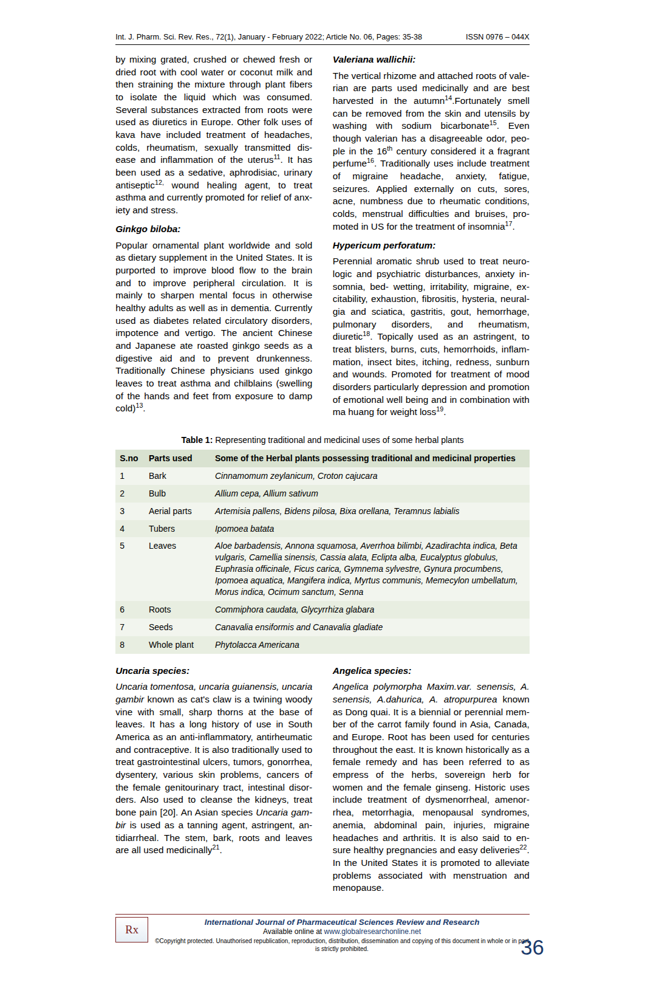Int. J. Pharm. Sci. Rev. Res., 72(1), January - February 2022; Article No. 06, Pages: 35-38
ISSN 0976 – 044X
by mixing grated, crushed or chewed fresh or dried root with cool water or coconut milk and then straining the mixture through plant fibers to isolate the liquid which was consumed. Several substances extracted from roots were used as diuretics in Europe. Other folk uses of kava have included treatment of headaches, colds, rheumatism, sexually transmitted disease and inflammation of the uterus11. It has been used as a sedative, aphrodisiac, urinary antiseptic12, wound healing agent, to treat asthma and currently promoted for relief of anxiety and stress.
Ginkgo biloba:
Popular ornamental plant worldwide and sold as dietary supplement in the United States. It is purported to improve blood flow to the brain and to improve peripheral circulation. It is mainly to sharpen mental focus in otherwise healthy adults as well as in dementia. Currently used as diabetes related circulatory disorders, impotence and vertigo. The ancient Chinese and Japanese ate roasted ginkgo seeds as a digestive aid and to prevent drunkenness. Traditionally Chinese physicians used ginkgo leaves to treat asthma and chilblains (swelling of the hands and feet from exposure to damp cold)13.
Valeriana wallichii:
The vertical rhizome and attached roots of valerian are parts used medicinally and are best harvested in the autumn14.Fortunately smell can be removed from the skin and utensils by washing with sodium bicarbonate15. Even though valerian has a disagreeable odor, people in the 16th century considered it a fragrant perfume16. Traditionally uses include treatment of migraine headache, anxiety, fatigue, seizures. Applied externally on cuts, sores, acne, numbness due to rheumatic conditions, colds, menstrual difficulties and bruises, promoted in US for the treatment of insomnia17.
Hypericum perforatum:
Perennial aromatic shrub used to treat neurologic and psychiatric disturbances, anxiety insomnia, bed- wetting, irritability, migraine, excitability, exhaustion, fibrositis, hysteria, neuralgia and sciatica, gastritis, gout, hemorrhage, pulmonary disorders, and rheumatism, diuretic18. Topically used as an astringent, to treat blisters, burns, cuts, hemorrhoids, inflammation, insect bites, itching, redness, sunburn and wounds. Promoted for treatment of mood disorders particularly depression and promotion of emotional well being and in combination with ma huang for weight loss19.
Table 1: Representing traditional and medicinal uses of some herbal plants
| S.no | Parts used | Some of the Herbal plants possessing traditional and medicinal properties |
| --- | --- | --- |
| 1 | Bark | Cinnamomum zeylanicum, Croton cajucara |
| 2 | Bulb | Allium cepa, Allium sativum |
| 3 | Aerial parts | Artemisia pallens, Bidens pilosa, Bixa orellana, Teramnus labialis |
| 4 | Tubers | Ipomoea batata |
| 5 | Leaves | Aloe barbadensis, Annona squamosa, Averrhoa bilimbi, Azadirachta indica, Beta vulgaris, Camellia sinensis, Cassia alata, Eclipta alba, Eucalyptus globulus, Euphrasia officinale, Ficus carica, Gymnema sylvestre, Gynura procumbens, Ipomoea aquatica, Mangifera indica, Myrtus communis, Memecylon umbellatum, Morus indica, Ocimum sanctum, Senna |
| 6 | Roots | Commiphora caudata, Glycyrrhiza glabara |
| 7 | Seeds | Canavalia ensiformis and Canavalia gladiate |
| 8 | Whole plant | Phytolacca Americana |
Uncaria species:
Uncaria tomentosa, uncaria guianensis, uncaria gambir known as cat's claw is a twining woody vine with small, sharp thorns at the base of leaves. It has a long history of use in South America as an anti-inflammatory, antirheumatic and contraceptive. It is also traditionally used to treat gastrointestinal ulcers, tumors, gonorrhea, dysentery, various skin problems, cancers of the female genitourinary tract, intestinal disorders. Also used to cleanse the kidneys, treat bone pain [20]. An Asian species Uncaria gambir is used as a tanning agent, astringent, antidiarrheal. The stem, bark, roots and leaves are all used medicinally21.
Angelica species:
Angelica polymorpha Maxim.var. senensis, A. senensis, A.dahurica, A. atropurpurea known as Dong quai. It is a biennial or perennial member of the carrot family found in Asia, Canada, and Europe. Root has been used for centuries throughout the east. It is known historically as a female remedy and has been referred to as empress of the herbs, sovereign herb for women and the female ginseng. Historic uses include treatment of dysmenorrheal, amenorrhea, metorrhagia, menopausal syndromes, anemia, abdominal pain, injuries, migraine headaches and arthritis. It is also said to ensure healthy pregnancies and easy deliveries22. In the United States it is promoted to alleviate problems associated with menstruation and menopause.
Rx
International Journal of Pharmaceutical Sciences Review and Research
Available online at www.globalresearchonline.net
©Copyright protected. Unauthorised republication, reproduction, distribution, dissemination and copying of this document in whole or in part is strictly prohibited.
36